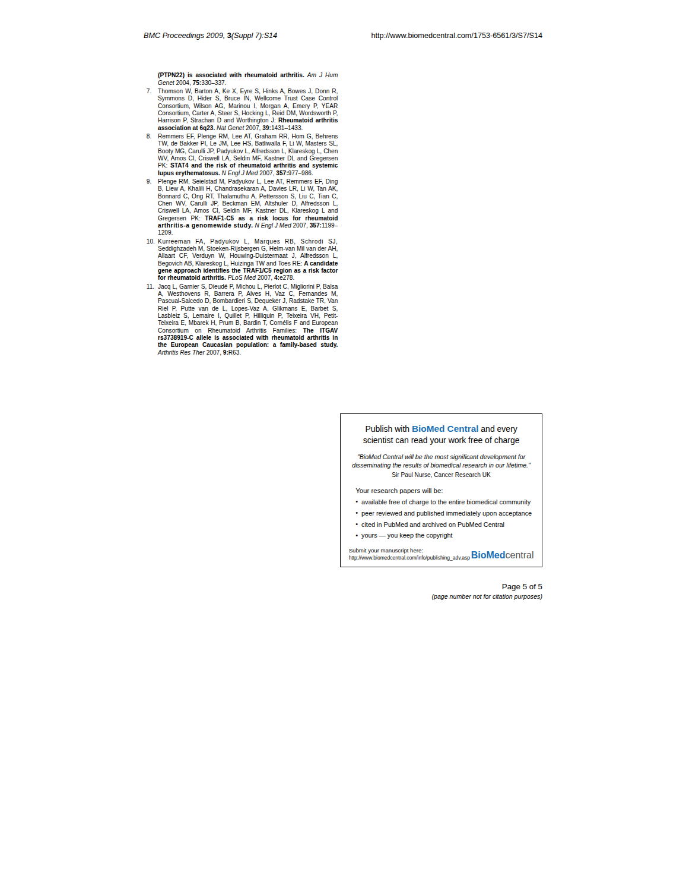BMC Proceedings 2009, 3(Suppl 7):S14
http://www.biomedcentral.com/1753-6561/3/S7/S14
(PTPN22) is associated with rheumatoid arthritis. Am J Hum Genet 2004, 75: 330–337.
7. Thomson W, Barton A, Ke X, Eyre S, Hinks A, Bowes J, Donn R, Symmons D, Hider S, Bruce IN, Wellcome Trust Case Control Consortium, Wilson AG, Marinou I, Morgan A, Emery P, YEAR Consortium, Carter A, Steer S, Hocking L, Reid DM, Wordsworth P, Harrison P, Strachan D and Worthington J: Rheumatoid arthritis association at 6q23. Nat Genet 2007, 39: 1431–1433.
8. Remmers EF, Plenge RM, Lee AT, Graham RR, Hom G, Behrens TW, de Bakker PI, Le JM, Lee HS, Batliwalla F, Li W, Masters SL, Booty MG, Carulli JP, Padyukov L, Alfredsson L, Klareskog L, Chen WV, Amos CI, Criswell LA, Seldin MF, Kastner DL and Gregersen PK: STAT4 and the risk of rheumatoid arthritis and systemic lupus erythematosus. N Engl J Med 2007, 357: 977–986.
9. Plenge RM, Seielstad M, Padyukov L, Lee AT, Remmers EF, Ding B, Liew A, Khalili H, Chandrasekaran A, Davies LR, Li W, Tan AK, Bonnard C, Ong RT, Thalamuthu A, Pettersson S, Liu C, Tian C, Chen WV, Carulli JP, Beckman EM, Altshuler D, Alfredsson L, Criswell LA, Amos CI, Seldin MF, Kastner DL, Klareskog L and Gregersen PK: TRAF1-C5 as a risk locus for rheumatoid arthritis-a genomewide study. N Engl J Med 2007, 357: 1199–1209.
10. Kurreeman FA, Padyukov L, Marques RB, Schrodi SJ, Seddighzadeh M, Stoeken-Rijsbergen G, Helm-van Mil van der AH, Allaart CF, Verduyn W, Houwing-Duistermaat J, Alfredsson L, Begovich AB, Klareskog L, Huizinga TW and Toes RE: A candidate gene approach identifies the TRAF1/C5 region as a risk factor for rheumatoid arthritis. PLoS Med 2007, 4: e278.
11. Jacq L, Garnier S, Dieudé P, Michou L, Pierlot C, Migliorini P, Balsa A, Westhovens R, Barrera P, Alves H, Vaz C, Fernandes M, Pascual-Salcedo D, Bombardieri S, Dequeker J, Radstake TR, Van Riel P, Putte van de L, Lopes-Vaz A, Glikmans E, Barbet S, Lasbleiz S, Lemaire I, Quillet P, Hilliquin P, Teixeira VH, Petit-Teixeira E, Mbarek H, Prum B, Bardin T, Cornélis F and European Consortium on Rheumatoid Arthritis Families: The ITGAV rs3738919-C allele is associated with rheumatoid arthritis in the European Caucasian population: a family-based study. Arthritis Res Ther 2007, 9: R63.
Publish with BioMed Central and every
scientist can read your work free of charge
"BioMed Central will be the most significant development for disseminating the results of biomedical research in our lifetime."
Sir Paul Nurse, Cancer Research UK
Your research papers will be:
available free of charge to the entire biomedical community
peer reviewed and published immediately upon acceptance
cited in PubMed and archived on PubMed Central
yours — you keep the copyright
Submit your manuscript here:
http://www.biomedcentral.com/info/publishing_adv.asp
BioMed central
Page 5 of 5
(page number not for citation purposes)